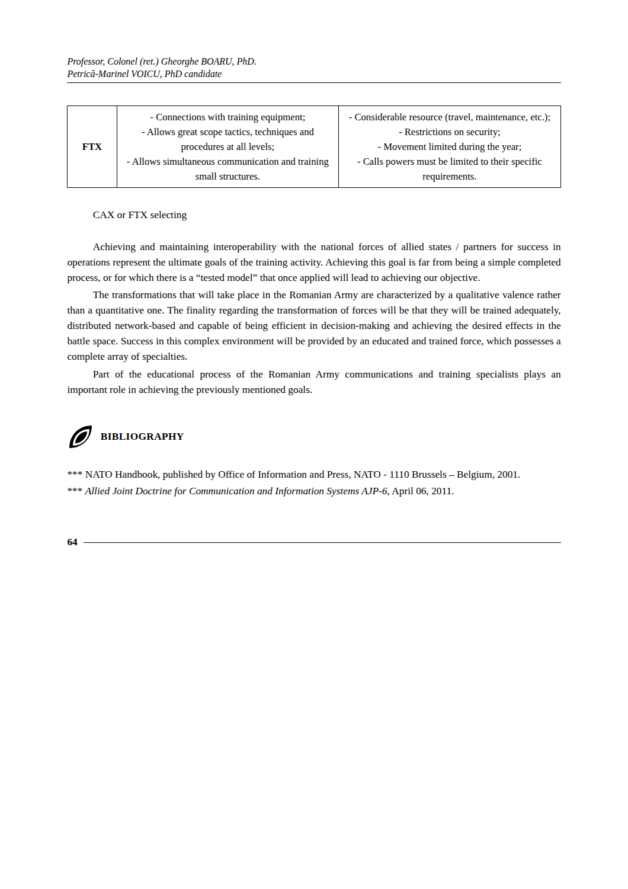Professor, Colonel (ret.) Gheorghe BOARU, PhD.
Petrică-Marinel VOICU, PhD candidate
| FTX | - Connections with training equipment; - Allows great scope tactics, techniques and procedures at all levels; - Allows simultaneous communication and training small structures. | - Considerable resource (travel, maintenance, etc.); - Restrictions on security; - Movement limited during the year; - Calls powers must be limited to their specific requirements. |
CAX or FTX selecting
Achieving and maintaining interoperability with the national forces of allied states / partners for success in operations represent the ultimate goals of the training activity. Achieving this goal is far from being a simple completed process, or for which there is a “tested model” that once applied will lead to achieving our objective.
The transformations that will take place in the Romanian Army are characterized by a qualitative valence rather than a quantitative one. The finality regarding the transformation of forces will be that they will be trained adequately, distributed network-based and capable of being efficient in decision-making and achieving the desired effects in the battle space. Success in this complex environment will be provided by an educated and trained force, which possesses a complete array of specialties.
Part of the educational process of the Romanian Army communications and training specialists plays an important role in achieving the previously mentioned goals.
BIBLIOGRAPHY
*** NATO Handbook, published by Office of Information and Press, NATO - 1110 Brussels – Belgium, 2001.
*** Allied Joint Doctrine for Communication and Information Systems AJP-6, April 06, 2011.
64